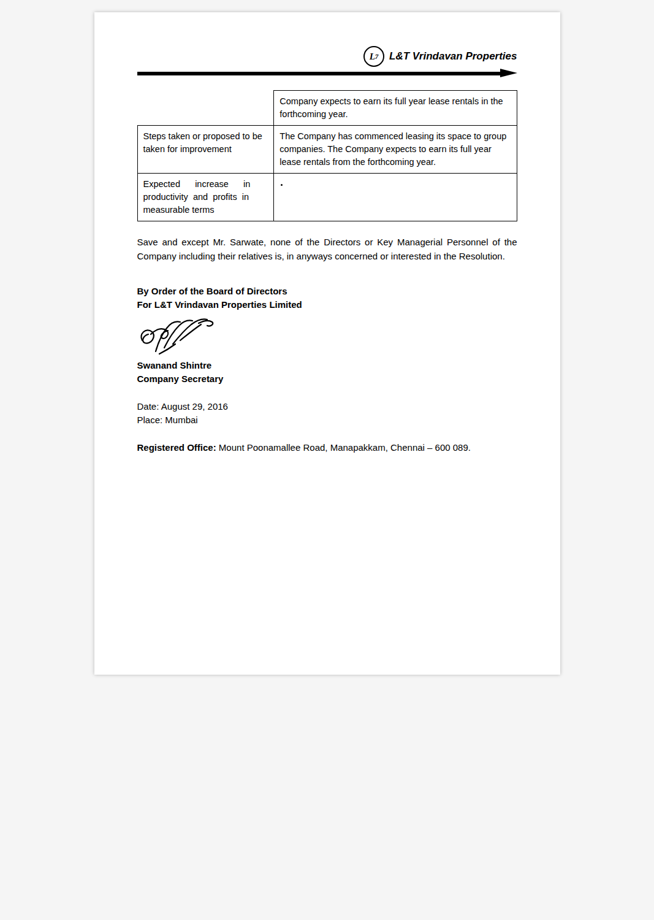L7
L&T Vrindavan Properties
| | Company expects to earn its full year lease rentals in the forthcoming year. |
| Steps taken or proposed to be taken for improvement | The Company has commenced leasing its space to group companies. The Company expects to earn its full year lease rentals from the forthcoming year. |
| Expected increase in productivity and profits in measurable terms | |
Save and except Mr. Sarwate, none of the Directors or Key Managerial Personnel of the Company including their relatives is, in anyways concerned or interested in the Resolution.
By Order of the Board of Directors
For L&T Vrindavan Properties Limited
Swanand Shintre
Company Secretary
Date: August 29, 2016
Place: Mumbai
Registered Office: Mount Poonamallee Road, Manapakkam, Chennai – 600 089.